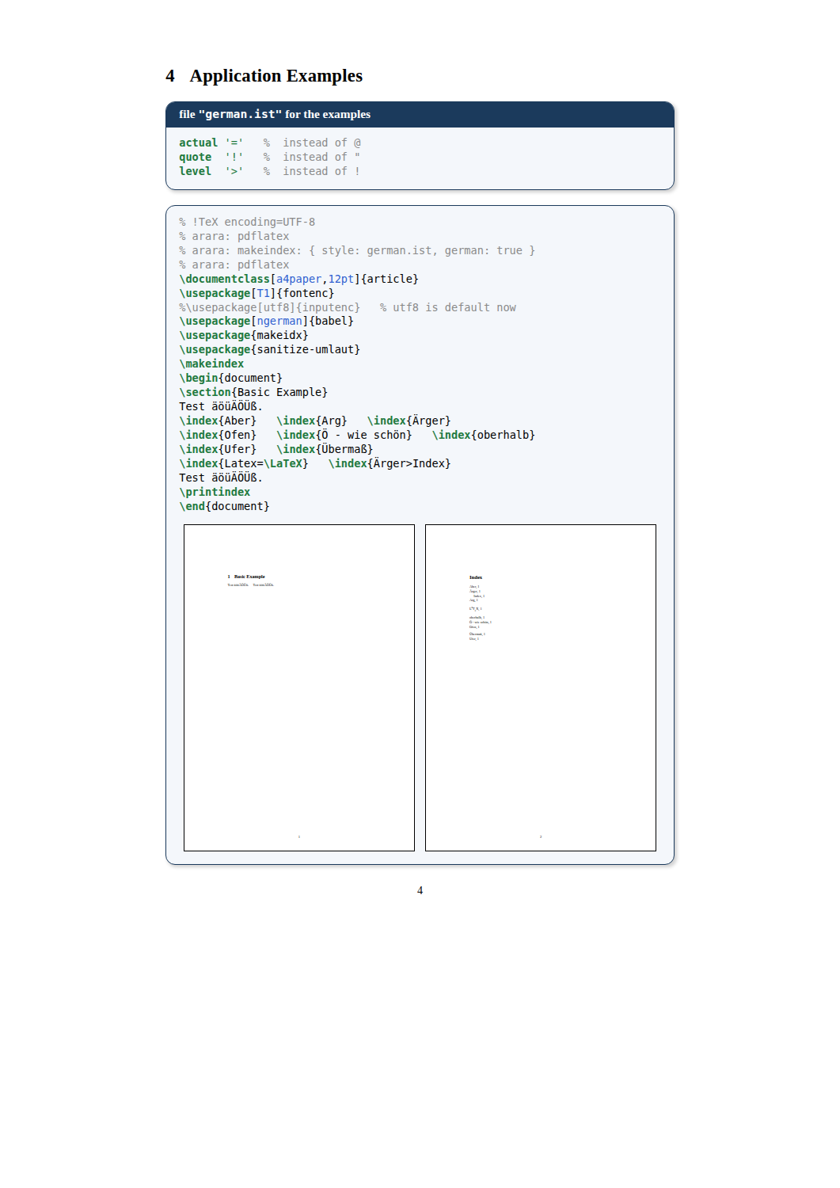4 Application Examples
file "german.ist" for the examples
actual '='   %  instead of @
quote  '!'   %  instead of "
level  '>'   %  instead of !
% !TeX encoding=UTF-8
% arara: pdflatex
% arara: makeindex: { style: german.ist, german: true }
% arara: pdflatex
\documentclass[a4paper,12pt]{article}
\usepackage[T1]{fontenc}
%\usepackage[utf8]{inputenc}   % utf8 is default now
\usepackage[ngerman]{babel}
\usepackage{makeidx}
\usepackage{sanitize-umlaut}
\makeindex
\begin{document}
\section{Basic Example}
Test äöüÄÖÜß.
\index{Aber}   \index{Arg}   \index{Ärger}
\index{Ofen}   \index{Ö - wie schön}   \index{oberhalb}
\index{Ufer}   \index{Übermaß}
\index{Latex=\LaTeX}   \index{Ärger>Index}
Test äöüÄÖÜß.
\printindex
\end{document}
1 Basic Example
Test äöüÄÖÜß. Test äöüÄÖÜß.
1
Index
Aber, 1
Ärger, 1
Index, 1
Arg, 1
LaTeX, 1
oberhalb, 1
Ö - wie schön, 1
Ofen, 1
Übermaß, 1
Ufer, 1
2
4